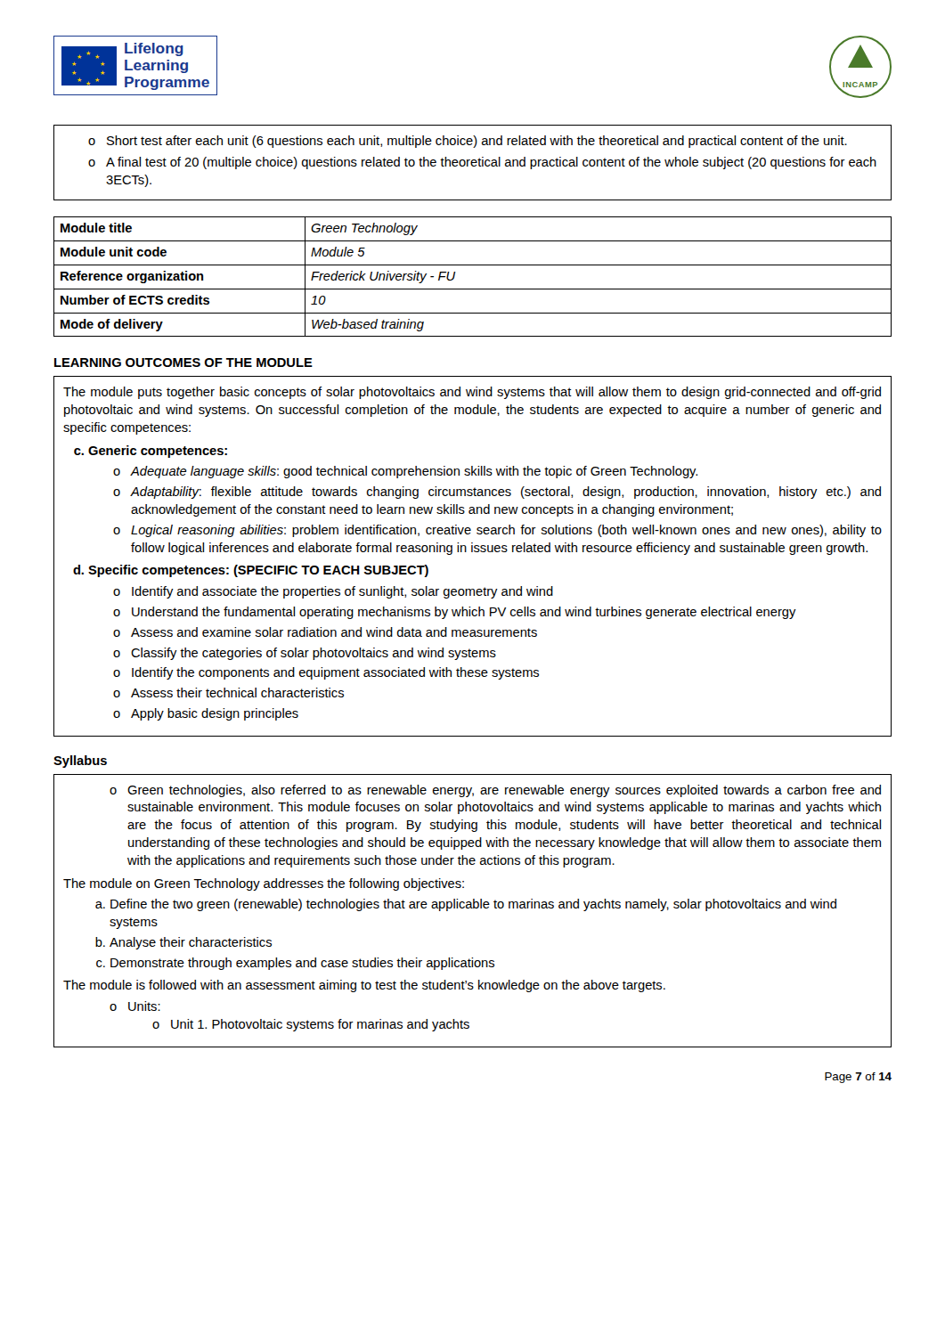★ ★ ★ ★ ★ ★ ★ ★ ★ ★
Lifelong
Learning
Programme
INCAMP
Short test after each unit (6 questions each unit, multiple choice) and related with the theoretical and practical content of the unit.
A final test of 20 (multiple choice) questions related to the theoretical and practical content of the whole subject (20 questions for each 3ECTs).
| Module title | Green Technology |
| Module unit code | Module 5 |
| Reference organization | Frederick University - FU |
| Number of ECTS credits | 10 |
| Mode of delivery | Web-based training |
Learning outcomes of the module
The module puts together basic concepts of solar photovoltaics and wind systems that will allow them to design grid-connected and off-grid photovoltaic and wind systems. On successful completion of the module, the students are expected to acquire a number of generic and specific competences:
Generic competences:
Adequate language skills: good technical comprehension skills with the topic of Green Technology.
Adaptability: flexible attitude towards changing circumstances (sectoral, design, production, innovation, history etc.) and acknowledgement of the constant need to learn new skills and new concepts in a changing environment;
Logical reasoning abilities: problem identification, creative search for solutions (both well-known ones and new ones), ability to follow logical inferences and elaborate formal reasoning in issues related with resource efficiency and sustainable green growth.
Specific competences: (SPECIFIC TO EACH SUBJECT)
Identify and associate the properties of sunlight, solar geometry and wind
Understand the fundamental operating mechanisms by which PV cells and wind turbines generate electrical energy
Assess and examine solar radiation and wind data and measurements
Classify the categories of solar photovoltaics and wind systems
Identify the components and equipment associated with these systems
Assess their technical characteristics
Apply basic design principles
Syllabus
Green technologies, also referred to as renewable energy, are renewable energy sources exploited towards a carbon free and sustainable environment. This module focuses on solar photovoltaics and wind systems applicable to marinas and yachts which are the focus of attention of this program. By studying this module, students will have better theoretical and technical understanding of these technologies and should be equipped with the necessary knowledge that will allow them to associate them with the applications and requirements such those under the actions of this program.
The module on Green Technology addresses the following objectives:
Define the two green (renewable) technologies that are applicable to marinas and yachts namely, solar photovoltaics and wind systems
Analyse their characteristics
Demonstrate through examples and case studies their applications
The module is followed with an assessment aiming to test the student’s knowledge on the above targets.
Units:
Unit 1. Photovoltaic systems for marinas and yachts
Page 7 of 14